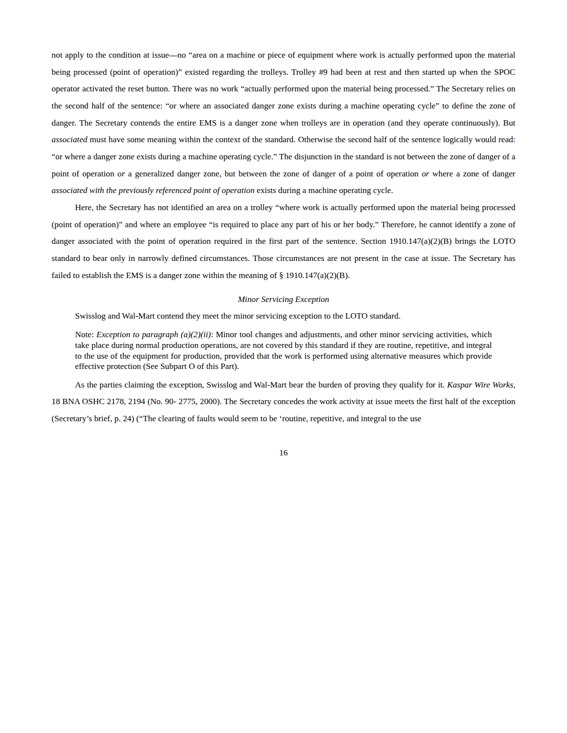not apply to the condition at issue—no “area on a machine or piece of equipment where work is actually performed upon the material being processed (point of operation)” existed regarding the trolleys. Trolley #9 had been at rest and then started up when the SPOC operator activated the reset button. There was no work “actually performed upon the material being processed.” The Secretary relies on the second half of the sentence: “or where an associated danger zone exists during a machine operating cycle” to define the zone of danger. The Secretary contends the entire EMS is a danger zone when trolleys are in operation (and they operate continuously). But associated must have some meaning within the context of the standard. Otherwise the second half of the sentence logically would read: “or where a danger zone exists during a machine operating cycle.” The disjunction in the standard is not between the zone of danger of a point of operation or a generalized danger zone, but between the zone of danger of a point of operation or where a zone of danger associated with the previously referenced point of operation exists during a machine operating cycle.
Here, the Secretary has not identified an area on a trolley “where work is actually performed upon the material being processed (point of operation)” and where an employee “is required to place any part of his or her body.” Therefore, he cannot identify a zone of danger associated with the point of operation required in the first part of the sentence. Section 1910.147(a)(2)(B) brings the LOTO standard to bear only in narrowly defined circumstances. Those circumstances are not present in the case at issue. The Secretary has failed to establish the EMS is a danger zone within the meaning of § 1910.147(a)(2)(B).
Minor Servicing Exception
Swisslog and Wal-Mart contend they meet the minor servicing exception to the LOTO standard.
Note: Exception to paragraph (a)(2)(ii): Minor tool changes and adjustments, and other minor servicing activities, which take place during normal production operations, are not covered by this standard if they are routine, repetitive, and integral to the use of the equipment for production, provided that the work is performed using alternative measures which provide effective protection (See Subpart O of this Part).
As the parties claiming the exception, Swisslog and Wal-Mart bear the burden of proving they qualify for it. Kaspar Wire Works, 18 BNA OSHC 2178, 2194 (No. 90- 2775, 2000). The Secretary concedes the work activity at issue meets the first half of the exception (Secretary’s brief, p. 24) (“The clearing of faults would seem to be ‘routine, repetitive, and integral to the use
16